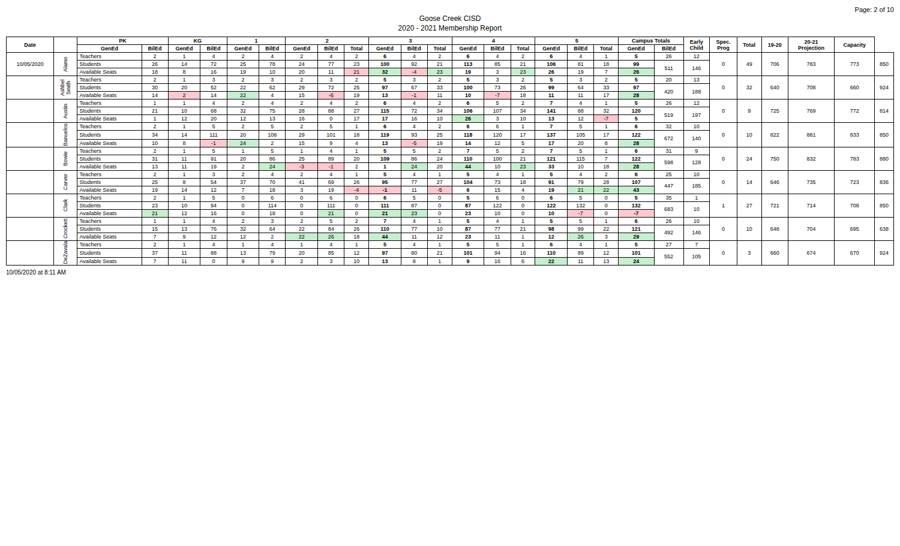Page: 2 of 10
Goose Creek CISD
2020 - 2021 Membership Report
| Date | | PK | KG | 1 | 2 | 3 | 4 | 5 | Campus Totals | Early Child | Spec. Prog | Total | 19-20 | 20-21 Projection | Capacity |
| --- | --- | --- | --- | --- | --- | --- | --- | --- | --- | --- | --- | --- | --- | --- | --- |
| GenEd | BilEd | GenEd | BilEd | GenEd | BilEd | GenEd | BilEd | Total | GenEd | BilEd | Total | GenEd | BilEd | Total | GenEd | BilEd | Total | GenEd | BilEd |
| 10/05/2020 | Alamo | Teachers | 2 | 1 | 4 | 2 | 4 | 2 | 4 | 2 | 6 | 4 | 2 | 6 | 4 | 2 | 6 | 4 | 1 | 5 | 26 | 12 | 0 | 49 | 706 | 783 | 773 | 850 |
| Students | 26 | 14 | 72 | 25 | 78 | 24 | 77 | 23 | 100 | 92 | 21 | 113 | 85 | 21 | 106 | 81 | 18 | 99 | 511 | 146 |
| Available Seats | 18 | 8 | 16 | 19 | 10 | 20 | 11 | 21 | 32 | -4 | 23 | 19 | 3 | 23 | 26 | 19 | 7 | 26 |
| | Ashbel Smith | Teachers | 2 | 1 | 3 | 2 | 3 | 2 | 3 | 2 | 5 | 3 | 2 | 5 | 3 | 2 | 5 | 3 | 2 | 5 | 20 | 13 | 0 | 32 | 640 | 708 | 660 | 924 |
| Students | 30 | 20 | 52 | 22 | 62 | 29 | 72 | 25 | 97 | 67 | 33 | 100 | 73 | 26 | 99 | 64 | 33 | 97 | 420 | 188 |
| Available Seats | 14 | 2 | 14 | 22 | 4 | 15 | -6 | 19 | 13 | -1 | 11 | 10 | -7 | 18 | 11 | 11 | 17 | 28 |
| | Austin | Teachers | 1 | 1 | 4 | 2 | 4 | 2 | 4 | 2 | 6 | 4 | 2 | 6 | 5 | 2 | 7 | 4 | 1 | 5 | 26 | 12 | 0 | 9 | 725 | 769 | 772 | 814 |
| Students | 21 | 10 | 68 | 32 | 75 | 28 | 88 | 27 | 115 | 72 | 34 | 106 | 107 | 34 | 141 | 88 | 32 | 120 | 519 | 197 |
| Available Seats | 1 | 12 | 20 | 12 | 13 | 16 | 0 | 17 | 17 | 16 | 10 | 26 | 3 | 10 | 13 | 12 | -7 | 5 |
| | Banuelos | Teachers | 2 | 1 | 5 | 2 | 5 | 2 | 5 | 1 | 6 | 4 | 2 | 6 | 6 | 1 | 7 | 5 | 1 | 6 | 32 | 10 | 0 | 10 | 822 | 881 | 833 | 850 |
| Students | 34 | 14 | 111 | 20 | 108 | 29 | 101 | 18 | 119 | 93 | 25 | 118 | 120 | 17 | 137 | 105 | 17 | 122 | 672 | 140 |
| Available Seats | 10 | 8 | -1 | 24 | 2 | 15 | 9 | 4 | 13 | -5 | 19 | 14 | 12 | 5 | 17 | 20 | 8 | 28 |
| | Bowie | Teachers | 2 | 1 | 5 | 1 | 5 | 1 | 4 | 1 | 5 | 5 | 2 | 7 | 5 | 2 | 7 | 5 | 1 | 6 | 31 | 9 | 0 | 24 | 750 | 832 | 783 | 880 |
| Students | 31 | 11 | 91 | 20 | 86 | 25 | 89 | 20 | 109 | 86 | 24 | 110 | 100 | 21 | 121 | 115 | 7 | 122 | 598 | 128 |
| Available Seats | 13 | 11 | 19 | 2 | 24 | -3 | -1 | 2 | 1 | 24 | 20 | 44 | 10 | 23 | 33 | 10 | 18 | 28 |
| | Carver | Teachers | 2 | 1 | 3 | 2 | 4 | 2 | 4 | 1 | 5 | 4 | 1 | 5 | 4 | 1 | 5 | 4 | 2 | 6 | 25 | 10 | 0 | 14 | 646 | 735 | 723 | 836 |
| Students | 25 | 8 | 54 | 37 | 70 | 41 | 69 | 26 | 95 | 77 | 27 | 104 | 73 | 18 | 91 | 79 | 28 | 107 | 447 | 185 |
| Available Seats | 19 | 14 | 12 | 7 | 18 | 3 | 19 | -4 | -1 | 11 | -5 | 6 | 15 | 4 | 19 | 21 | 22 | 43 |
| | Clark | Teachers | 2 | 1 | 5 | 0 | 6 | 0 | 6 | 0 | 6 | 5 | 0 | 5 | 6 | 0 | 6 | 5 | 0 | 5 | 35 | 1 | 1 | 27 | 721 | 714 | 708 | 850 |
| Students | 23 | 10 | 94 | 0 | 114 | 0 | 111 | 0 | 111 | 87 | 0 | 87 | 122 | 0 | 122 | 132 | 0 | 132 | 683 | 10 |
| Available Seats | 21 | 12 | 16 | 0 | 18 | 0 | 21 | 0 | 21 | 23 | 0 | 23 | 10 | 0 | 10 | -7 | 0 | -7 |
| | Crockett | Teachers | 1 | 1 | 4 | 2 | 3 | 2 | 5 | 2 | 7 | 4 | 1 | 5 | 4 | 1 | 5 | 5 | 1 | 6 | 26 | 10 | 0 | 10 | 648 | 704 | 695 | 638 |
| Students | 15 | 13 | 76 | 32 | 64 | 22 | 84 | 26 | 110 | 77 | 10 | 87 | 77 | 21 | 98 | 99 | 22 | 121 | 492 | 146 |
| Available Seats | 7 | 9 | 12 | 12 | 2 | 22 | 26 | 18 | 44 | 11 | 12 | 23 | 11 | 1 | 12 | 26 | 3 | 29 |
| | DeZavala | Teachers | 2 | 1 | 4 | 1 | 4 | 1 | 4 | 1 | 5 | 4 | 1 | 5 | 5 | 1 | 6 | 4 | 1 | 5 | 27 | 7 | 0 | 3 | 660 | 674 | 670 | 924 |
| Students | 37 | 11 | 88 | 13 | 79 | 20 | 85 | 12 | 97 | 80 | 21 | 101 | 94 | 16 | 110 | 89 | 12 | 101 | 552 | 105 |
| Available Seats | 7 | 11 | 0 | 9 | 9 | 2 | 3 | 10 | 13 | 8 | 1 | 9 | 16 | 6 | 22 | 11 | 13 | 24 |
10/05/2020 at 8:11 AM